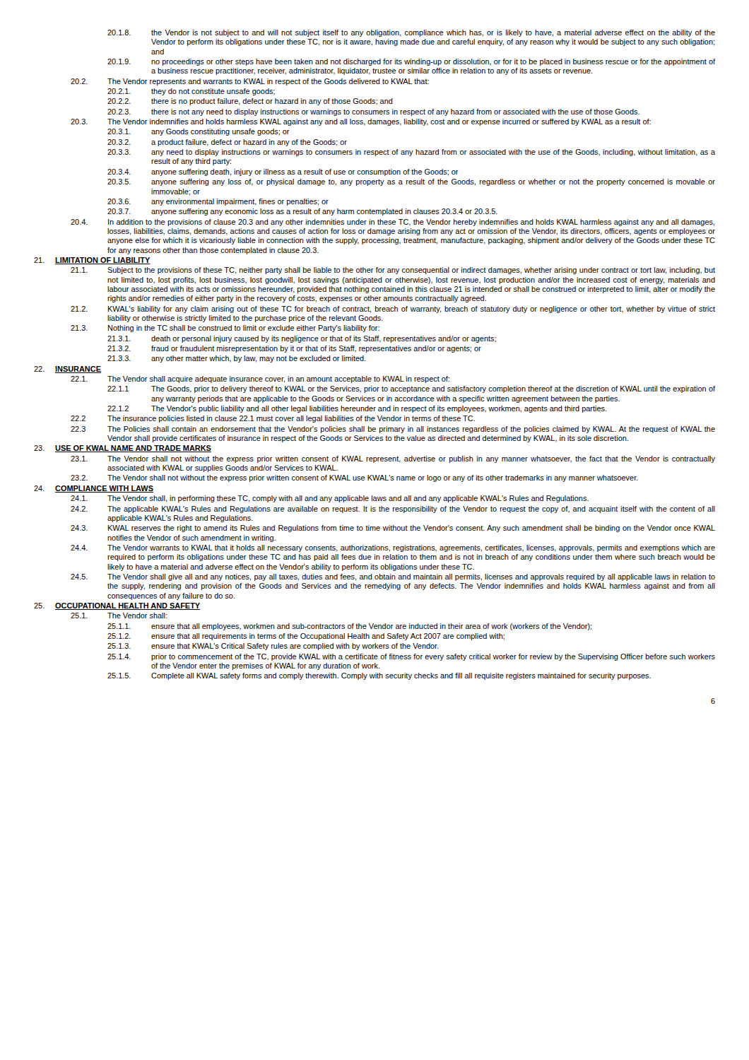20.1.8.
the Vendor is not subject to and will not subject itself to any obligation, compliance which has, or is likely to have, a material adverse effect on the ability of the Vendor to perform its obligations under these TC, nor is it aware, having made due and careful enquiry, of any reason why it would be subject to any such obligation; and
20.1.9.
no proceedings or other steps have been taken and not discharged for its winding-up or dissolution, or for it to be placed in business rescue or for the appointment of a business rescue practitioner, receiver, administrator, liquidator, trustee or similar office in relation to any of its assets or revenue.
20.2.
The Vendor represents and warrants to KWAL in respect of the Goods delivered to KWAL that:
20.2.1.
they do not constitute unsafe goods;
20.2.2.
there is no product failure, defect or hazard in any of those Goods; and
20.2.3.
there is not any need to display instructions or warnings to consumers in respect of any hazard from or associated with the use of those Goods.
20.3.
The Vendor indemnifies and holds harmless KWAL against any and all loss, damages, liability, cost and or expense incurred or suffered by KWAL as a result of:
20.3.1.
any Goods constituting unsafe goods; or
20.3.2.
a product failure, defect or hazard in any of the Goods; or
20.3.3.
any need to display instructions or warnings to consumers in respect of any hazard from or associated with the use of the Goods, including, without limitation, as a result of any third party:
20.3.4.
anyone suffering death, injury or illness as a result of use or consumption of the Goods; or
20.3.5.
anyone suffering any loss of, or physical damage to, any property as a result of the Goods, regardless or whether or not the property concerned is movable or immovable; or
20.3.6.
any environmental impairment, fines or penalties; or
20.3.7.
anyone suffering any economic loss as a result of any harm contemplated in clauses 20.3.4 or 20.3.5.
20.4.
In addition to the provisions of clause 20.3 and any other indemnities under in these TC, the Vendor hereby indemnifies and holds KWAL harmless against any and all damages, losses, liabilities, claims, demands, actions and causes of action for loss or damage arising from any act or omission of the Vendor, its directors, officers, agents or employees or anyone else for which it is vicariously liable in connection with the supply, processing, treatment, manufacture, packaging, shipment and/or delivery of the Goods under these TC for any reasons other than those contemplated in clause 20.3.
21.
Limitation of Liability
21.1.
Subject to the provisions of these TC, neither party shall be liable to the other for any consequential or indirect damages, whether arising under contract or tort law, including, but not limited to, lost profits, lost business, lost goodwill, lost savings (anticipated or otherwise), lost revenue, lost production and/or the increased cost of energy, materials and labour associated with its acts or omissions hereunder, provided that nothing contained in this clause 21 is intended or shall be construed or interpreted to limit, alter or modify the rights and/or remedies of either party in the recovery of costs, expenses or other amounts contractually agreed.
21.2.
KWAL's liability for any claim arising out of these TC for breach of contract, breach of warranty, breach of statutory duty or negligence or other tort, whether by virtue of strict liability or otherwise is strictly limited to the purchase price of the relevant Goods.
21.3.
Nothing in the TC shall be construed to limit or exclude either Party's liability for:
21.3.1.
death or personal injury caused by its negligence or that of its Staff, representatives and/or or agents;
21.3.2.
fraud or fraudulent misrepresentation by it or that of its Staff, representatives and/or or agents; or
21.3.3.
any other matter which, by law, may not be excluded or limited.
22.
Insurance
22.1.
The Vendor shall acquire adequate insurance cover, in an amount acceptable to KWAL in respect of:
22.1.1
The Goods, prior to delivery thereof to KWAL or the Services, prior to acceptance and satisfactory completion thereof at the discretion of KWAL until the expiration of any warranty periods that are applicable to the Goods or Services or in accordance with a specific written agreement between the parties.
22.1.2
The Vendor's public liability and all other legal liabilities hereunder and in respect of its employees, workmen, agents and third parties.
22.2
The insurance policies listed in clause 22.1 must cover all legal liabilities of the Vendor in terms of these TC.
22.3
The Policies shall contain an endorsement that the Vendor's policies shall be primary in all instances regardless of the policies claimed by KWAL. At the request of KWAL the Vendor shall provide certificates of insurance in respect of the Goods or Services to the value as directed and determined by KWAL, in its sole discretion.
23.
Use of KWAL Name and Trade Marks
23.1.
The Vendor shall not without the express prior written consent of KWAL represent, advertise or publish in any manner whatsoever, the fact that the Vendor is contractually associated with KWAL or supplies Goods and/or Services to KWAL.
23.2.
The Vendor shall not without the express prior written consent of KWAL use KWAL's name or logo or any of its other trademarks in any manner whatsoever.
24.
Compliance with Laws
24.1.
The Vendor shall, in performing these TC, comply with all and any applicable laws and all and any applicable KWAL's Rules and Regulations.
24.2.
The applicable KWAL's Rules and Regulations are available on request. It is the responsibility of the Vendor to request the copy of, and acquaint itself with the content of all applicable KWAL's Rules and Regulations.
24.3.
KWAL reserves the right to amend its Rules and Regulations from time to time without the Vendor's consent. Any such amendment shall be binding on the Vendor once KWAL notifies the Vendor of such amendment in writing.
24.4.
The Vendor warrants to KWAL that it holds all necessary consents, authorizations, registrations, agreements, certificates, licenses, approvals, permits and exemptions which are required to perform its obligations under these TC and has paid all fees due in relation to them and is not in breach of any conditions under them where such breach would be likely to have a material and adverse effect on the Vendor's ability to perform its obligations under these TC.
24.5.
The Vendor shall give all and any notices, pay all taxes, duties and fees, and obtain and maintain all permits, licenses and approvals required by all applicable laws in relation to the supply, rendering and provision of the Goods and Services and the remedying of any defects. The Vendor indemnifies and holds KWAL harmless against and from all consequences of any failure to do so.
25.
Occupational Health and Safety
25.1.
The Vendor shall:
25.1.1.
ensure that all employees, workmen and sub-contractors of the Vendor are inducted in their area of work (workers of the Vendor);
25.1.2.
ensure that all requirements in terms of the Occupational Health and Safety Act 2007 are complied with;
25.1.3.
ensure that KWAL's Critical Safety rules are complied with by workers of the Vendor.
25.1.4.
prior to commencement of the TC, provide KWAL with a certificate of fitness for every safety critical worker for review by the Supervising Officer before such workers of the Vendor enter the premises of KWAL for any duration of work.
25.1.5.
Complete all KWAL safety forms and comply therewith. Comply with security checks and fill all requisite registers maintained for security purposes.
6